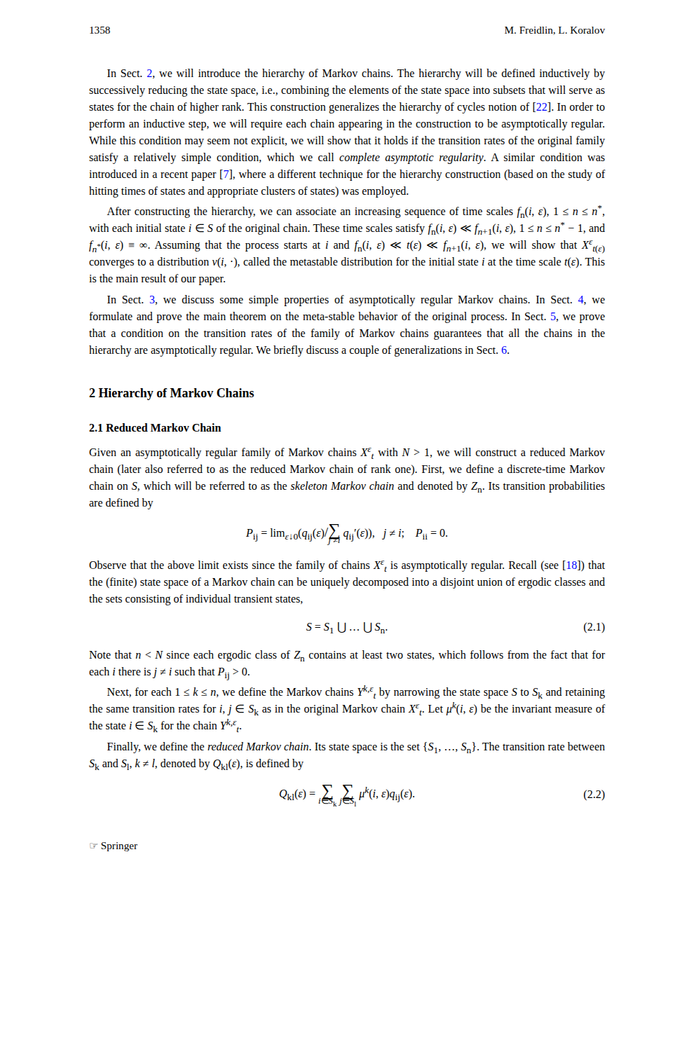1358 M. Freidlin, L. Koralov
In Sect. 2, we will introduce the hierarchy of Markov chains. The hierarchy will be defined inductively by successively reducing the state space, i.e., combining the elements of the state space into subsets that will serve as states for the chain of higher rank. This construction generalizes the hierarchy of cycles notion of [22]. In order to perform an inductive step, we will require each chain appearing in the construction to be asymptotically regular. While this condition may seem not explicit, we will show that it holds if the transition rates of the original family satisfy a relatively simple condition, which we call complete asymptotic regularity. A similar condition was introduced in a recent paper [7], where a different technique for the hierarchy construction (based on the study of hitting times of states and appropriate clusters of states) was employed.
After constructing the hierarchy, we can associate an increasing sequence of time scales fn(i, ε), 1 ≤ n ≤ n*, with each initial state i ∈ S of the original chain. These time scales satisfy fn(i, ε) ≪ fn+1(i, ε), 1 ≤ n ≤ n* − 1, and fn*(i, ε) ≡ ∞. Assuming that the process starts at i and fn(i, ε) ≪ t(ε) ≪ fn+1(i, ε), we will show that Xεt(ε) converges to a distribution ν(i, ·), called the metastable distribution for the initial state i at the time scale t(ε). This is the main result of our paper.
In Sect. 3, we discuss some simple properties of asymptotically regular Markov chains. In Sect. 4, we formulate and prove the main theorem on the meta-stable behavior of the original process. In Sect. 5, we prove that a condition on the transition rates of the family of Markov chains guarantees that all the chains in the hierarchy are asymptotically regular. We briefly discuss a couple of generalizations in Sect. 6.
2 Hierarchy of Markov Chains
2.1 Reduced Markov Chain
Given an asymptotically regular family of Markov chains Xεt with N > 1, we will construct a reduced Markov chain (later also referred to as the reduced Markov chain of rank one). First, we define a discrete-time Markov chain on S, which will be referred to as the skeleton Markov chain and denoted by Zn. Its transition probabilities are defined by
Pij = limε↓0(qij(ε)/∑j′≠i qij′(ε)), j ≠ i; Pii = 0.
Observe that the above limit exists since the family of chains Xεt is asymptotically regular. Recall (see [18]) that the (finite) state space of a Markov chain can be uniquely decomposed into a disjoint union of ergodic classes and the sets consisting of individual transient states,
S = S1 ⋃ … ⋃ Sn. (2.1)
Note that n < N since each ergodic class of Zn contains at least two states, which follows from the fact that for each i there is j ≠ i such that Pij > 0.
Next, for each 1 ≤ k ≤ n, we define the Markov chains Yk,εt by narrowing the state space S to Sk and retaining the same transition rates for i, j ∈ Sk as in the original Markov chain Xεt. Let μk(i, ε) be the invariant measure of the state i ∈ Sk for the chain Yk,εt.
Finally, we define the reduced Markov chain. Its state space is the set {S1, …, Sn}. The transition rate between Sk and Sl, k ≠ l, denoted by Qkl(ε), is defined by
Qkl(ε) = ∑i∈Sk ∑j∈Sl μk(i, ε)qij(ε). (2.2)
☞ Springer